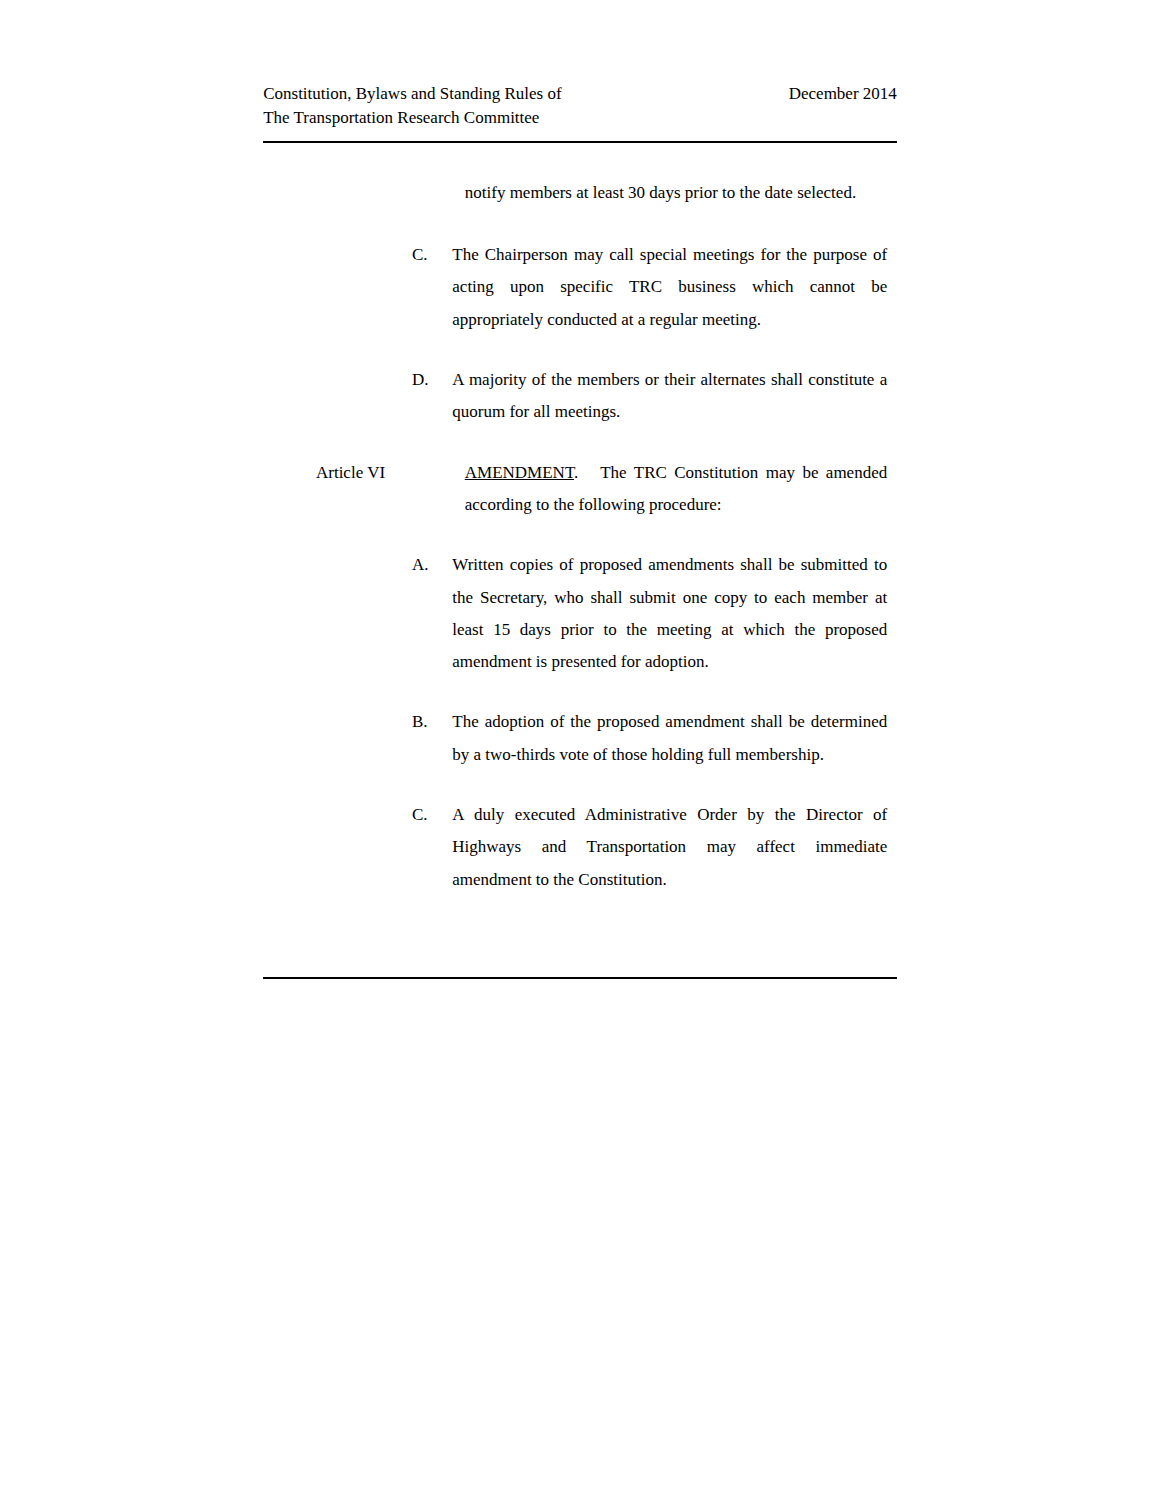Constitution, Bylaws and Standing Rules of
The Transportation Research Committee
December 2014
notify members at least 30 days prior to the date selected.
C.
The Chairperson may call special meetings for the purpose of acting upon specific TRC business which cannot be appropriately conducted at a regular meeting.
D.
A majority of the members or their alternates shall constitute a quorum for all meetings.
Article VI
AMENDMENT. The TRC Constitution may be amended according to the following procedure:
A.
Written copies of proposed amendments shall be submitted to the Secretary, who shall submit one copy to each member at least 15 days prior to the meeting at which the proposed amendment is presented for adoption.
B.
The adoption of the proposed amendment shall be determined by a two-thirds vote of those holding full membership.
C.
A duly executed Administrative Order by the Director of Highways and Transportation may affect immediate amendment to the Constitution.